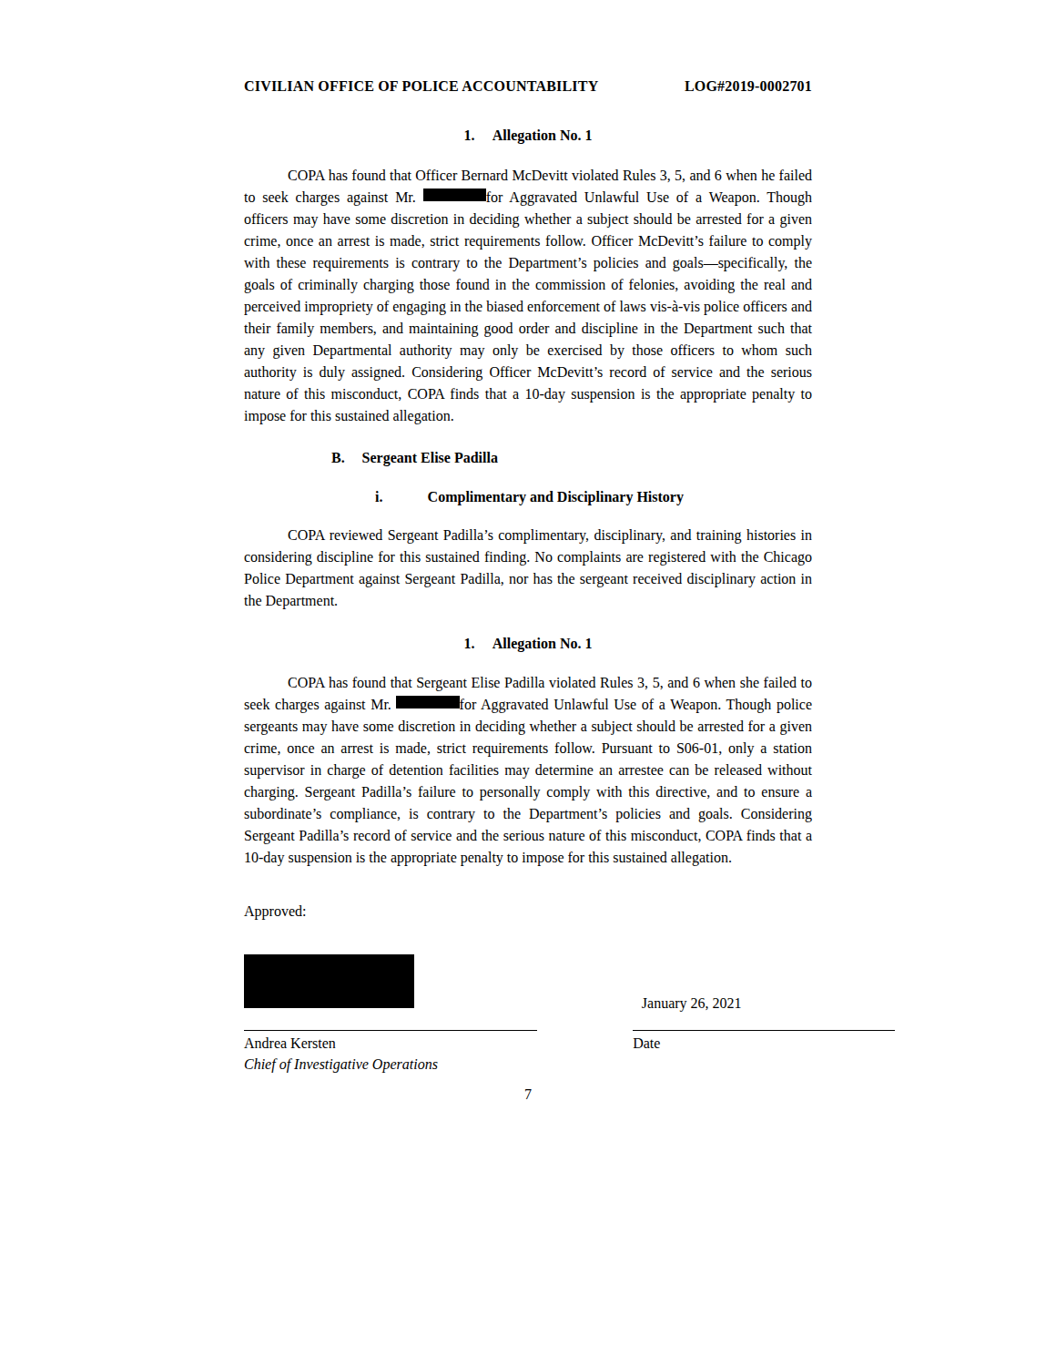Civilian Office of Police Accountability
LOG#2019-0002701
1. Allegation No. 1
COPA has found that Officer Bernard McDevitt violated Rules 3, 5, and 6 when he failed to seek charges against Mr. for Aggravated Unlawful Use of a Weapon. Though officers may have some discretion in deciding whether a subject should be arrested for a given crime, once an arrest is made, strict requirements follow. Officer McDevitt’s failure to comply with these requirements is contrary to the Department’s policies and goals—specifically, the goals of criminally charging those found in the commission of felonies, avoiding the real and perceived impropriety of engaging in the biased enforcement of laws vis-à-vis police officers and their family members, and maintaining good order and discipline in the Department such that any given Departmental authority may only be exercised by those officers to whom such authority is duly assigned. Considering Officer McDevitt’s record of service and the serious nature of this misconduct, COPA finds that a 10-day suspension is the appropriate penalty to impose for this sustained allegation.
B. Sergeant Elise Padilla
i. Complimentary and Disciplinary History
COPA reviewed Sergeant Padilla’s complimentary, disciplinary, and training histories in considering discipline for this sustained finding. No complaints are registered with the Chicago Police Department against Sergeant Padilla, nor has the sergeant received disciplinary action in the Department.
1. Allegation No. 1
COPA has found that Sergeant Elise Padilla violated Rules 3, 5, and 6 when she failed to seek charges against Mr. for Aggravated Unlawful Use of a Weapon. Though police sergeants may have some discretion in deciding whether a subject should be arrested for a given crime, once an arrest is made, strict requirements follow. Pursuant to S06-01, only a station supervisor in charge of detention facilities may determine an arrestee can be released without charging. Sergeant Padilla’s failure to personally comply with this directive, and to ensure a subordinate’s compliance, is contrary to the Department’s policies and goals. Considering Sergeant Padilla’s record of service and the serious nature of this misconduct, COPA finds that a 10-day suspension is the appropriate penalty to impose for this sustained allegation.
Approved:
January 26, 2021
Andrea Kersten
Chief of Investigative Operations
Date
7